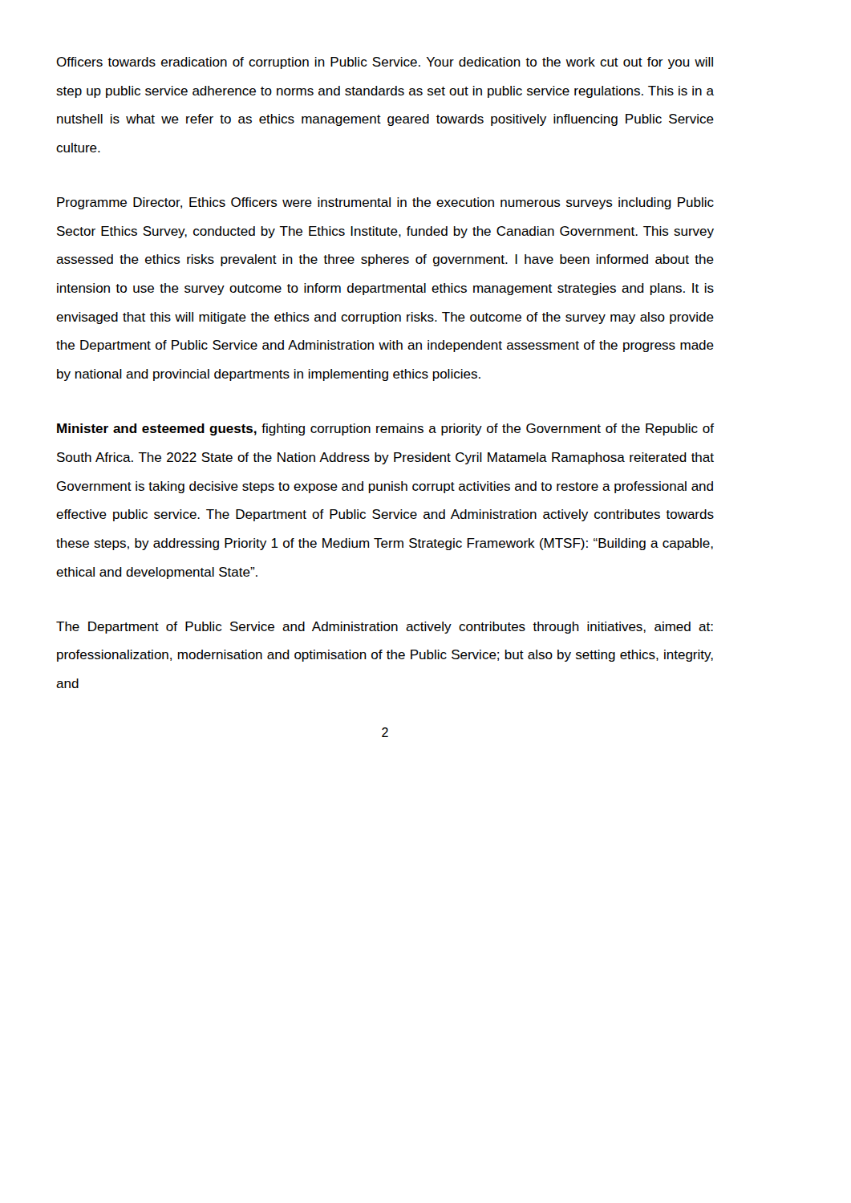Officers towards eradication of corruption in Public Service. Your dedication to the work cut out for you will step up public service adherence to norms and standards as set out in public service regulations. This is in a nutshell is what we refer to as ethics management geared towards positively influencing Public Service culture.
Programme Director, Ethics Officers were instrumental in the execution numerous surveys including Public Sector Ethics Survey, conducted by The Ethics Institute, funded by the Canadian Government. This survey assessed the ethics risks prevalent in the three spheres of government. I have been informed about the intension to use the survey outcome to inform departmental ethics management strategies and plans. It is envisaged that this will mitigate the ethics and corruption risks. The outcome of the survey may also provide the Department of Public Service and Administration with an independent assessment of the progress made by national and provincial departments in implementing ethics policies.
Minister and esteemed guests, fighting corruption remains a priority of the Government of the Republic of South Africa. The 2022 State of the Nation Address by President Cyril Matamela Ramaphosa reiterated that Government is taking decisive steps to expose and punish corrupt activities and to restore a professional and effective public service. The Department of Public Service and Administration actively contributes towards these steps, by addressing Priority 1 of the Medium Term Strategic Framework (MTSF): “Building a capable, ethical and developmental State”.
The Department of Public Service and Administration actively contributes through initiatives, aimed at: professionalization, modernisation and optimisation of the Public Service; but also by setting ethics, integrity, and
2